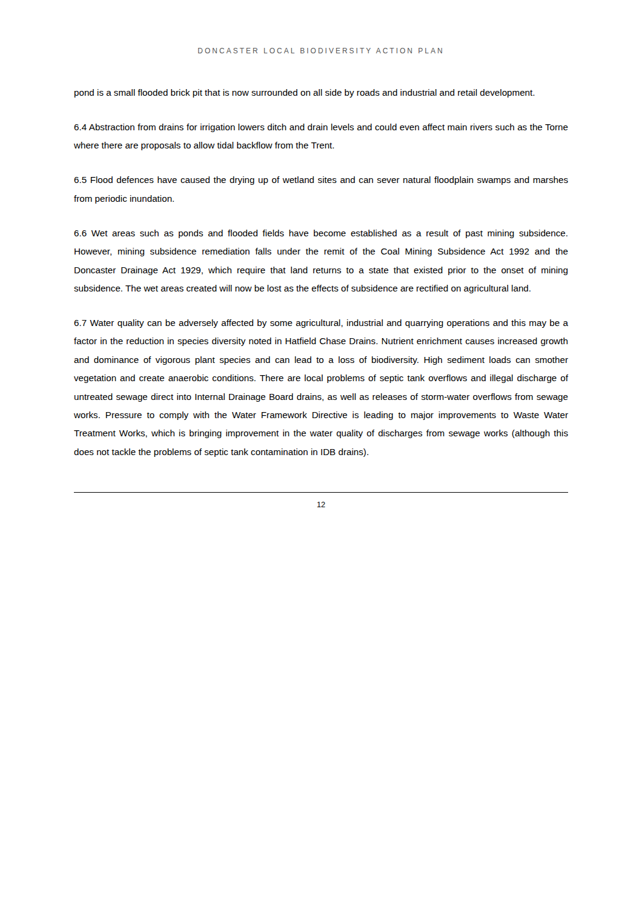Doncaster Local Biodiversity Action Plan
pond is a small flooded brick pit that is now surrounded on all side by roads and industrial and retail development.
6.4 Abstraction from drains for irrigation lowers ditch and drain levels and could even affect main rivers such as the Torne where there are proposals to allow tidal backflow from the Trent.
6.5 Flood defences have caused the drying up of wetland sites and can sever natural floodplain swamps and marshes from periodic inundation.
6.6 Wet areas such as ponds and flooded fields have become established as a result of past mining subsidence. However, mining subsidence remediation falls under the remit of the Coal Mining Subsidence Act 1992 and the Doncaster Drainage Act 1929, which require that land returns to a state that existed prior to the onset of mining subsidence. The wet areas created will now be lost as the effects of subsidence are rectified on agricultural land.
6.7 Water quality can be adversely affected by some agricultural, industrial and quarrying operations and this may be a factor in the reduction in species diversity noted in Hatfield Chase Drains. Nutrient enrichment causes increased growth and dominance of vigorous plant species and can lead to a loss of biodiversity. High sediment loads can smother vegetation and create anaerobic conditions. There are local problems of septic tank overflows and illegal discharge of untreated sewage direct into Internal Drainage Board drains, as well as releases of storm-water overflows from sewage works. Pressure to comply with the Water Framework Directive is leading to major improvements to Waste Water Treatment Works, which is bringing improvement in the water quality of discharges from sewage works (although this does not tackle the problems of septic tank contamination in IDB drains).
12